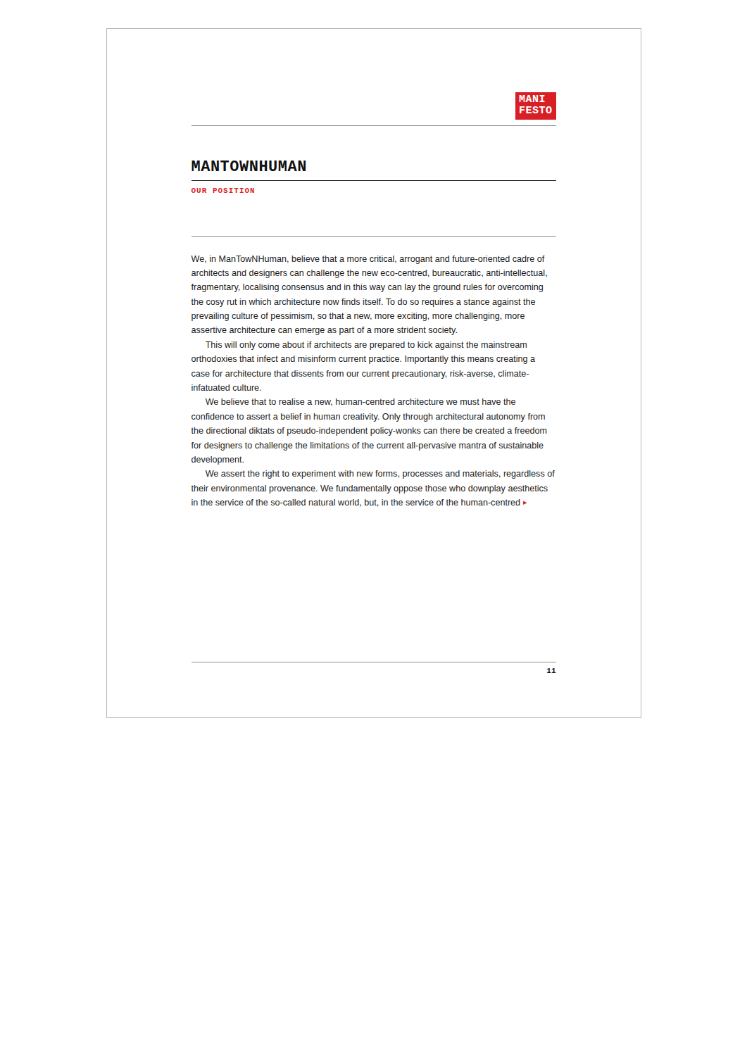MANI FESTO
MANTOWNHUMAN
Our Position
We, in ManTowNHuman, believe that a more critical, arrogant and future-oriented cadre of architects and designers can challenge the new eco-centred, bureaucratic, anti-intellectual, fragmentary, localising consensus and in this way can lay the ground rules for overcoming the cosy rut in which architecture now finds itself. To do so requires a stance against the prevailing culture of pessimism, so that a new, more exciting, more challenging, more assertive architecture can emerge as part of a more strident society.
This will only come about if architects are prepared to kick against the mainstream orthodoxies that infect and misinform current practice. Importantly this means creating a case for architecture that dissents from our current precautionary, risk-averse, climate-infatuated culture.
We believe that to realise a new, human-centred architecture we must have the confidence to assert a belief in human creativity. Only through architectural autonomy from the directional diktats of pseudo-independent policy-wonks can there be created a freedom for designers to challenge the limitations of the current all-pervasive mantra of sustainable development.
We assert the right to experiment with new forms, processes and materials, regardless of their environmental provenance. We fundamentally oppose those who downplay aesthetics in the service of the so-called natural world, but, in the service of the human-centred ▸
11